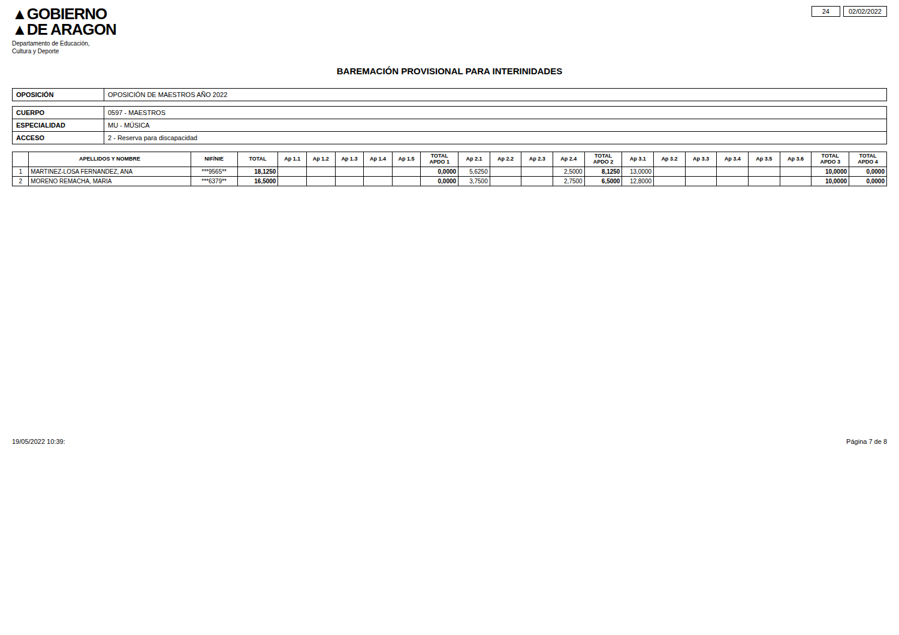24 02/02/2022
▲GOBIERNO
▲DE ARAGON
Departamento de Educación,
Cultura y Deporte
BAREMACIÓN PROVISIONAL PARA INTERINIDADES
| OPOSICIÓN | OPOSICIÓN DE MAESTROS AÑO 2022 |
| CUERPO | 0597 - MAESTROS |
| ESPECIALIDAD | MU - MÚSICA |
| ACCESO | 2 - Reserva para discapacidad |
| | APELLIDOS Y NOMBRE | NIF/NIE | TOTAL | Ap 1.1 | Ap 1.2 | Ap 1.3 | Ap 1.4 | Ap 1.5 | TOTAL APDO 1 | Ap 2.1 | Ap 2.2 | Ap 2.3 | Ap 2.4 | TOTAL APDO 2 | Ap 3.1 | Ap 3.2 | Ap 3.3 | Ap 3.4 | Ap 3.5 | Ap 3.6 | TOTAL APDO 3 | TOTAL APDO 4 |
| --- | --- | --- | --- | --- | --- | --- | --- | --- | --- | --- | --- | --- | --- | --- | --- | --- | --- | --- | --- | --- | --- | --- |
| 1 | MARTINEZ-LOSA FERNANDEZ, ANA | ***9565** | 18,1250 | | | | | | 0,0000 | 5,6250 | | | 2,5000 | 8,1250 | 13,0000 | | | | | | 10,0000 | 0,0000 |
| 2 | MORENO REMACHA, MARIA | ***6379** | 16,5000 | | | | | | 0,0000 | 3,7500 | | | 2,7500 | 6,5000 | 12,8000 | | | | | | 10,0000 | 0,0000 |
19/05/2022 10:39:
Página 7 de 8